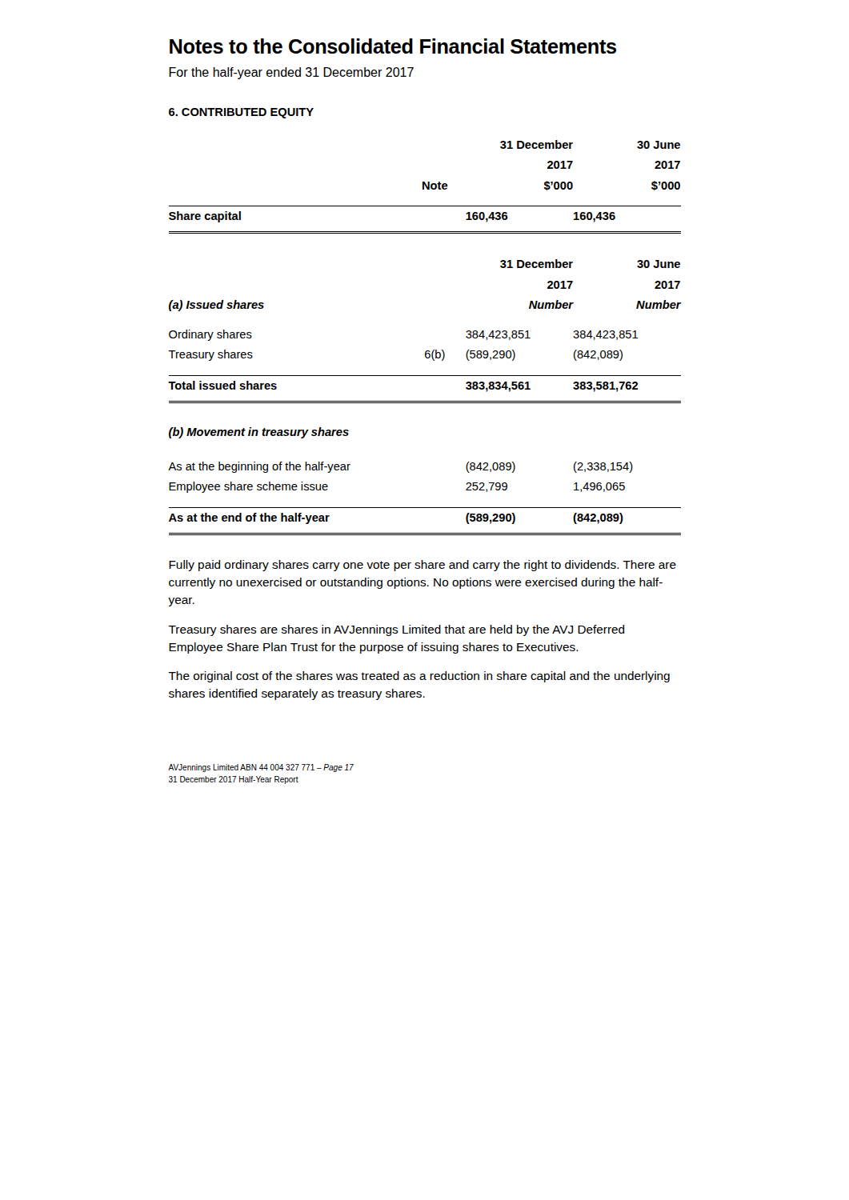Notes to the Consolidated Financial Statements
For the half-year ended 31 December 2017
6. CONTRIBUTED EQUITY
| | | 31 December | 30 June |
| | | 2017 | 2017 |
| | Note | $’000 | $’000 |
| Share capital | | 160,436 | 160,436 |
| | | 31 December | 30 June |
| | | 2017 | 2017 |
| (a) Issued shares | | Number | Number |
| Ordinary shares | | 384,423,851 | 384,423,851 |
| Treasury shares | 6(b) | (589,290) | (842,089) |
| Total issued shares | | 383,834,561 | 383,581,762 |
| (b) Movement in treasury shares | | | |
| As at the beginning of the half-year | | (842,089) | (2,338,154) |
| Employee share scheme issue | | 252,799 | 1,496,065 |
| As at the end of the half-year | | (589,290) | (842,089) |
Fully paid ordinary shares carry one vote per share and carry the right to dividends. There are currently no unexercised or outstanding options. No options were exercised during the half-year.
Treasury shares are shares in AVJennings Limited that are held by the AVJ Deferred Employee Share Plan Trust for the purpose of issuing shares to Executives.
The original cost of the shares was treated as a reduction in share capital and the underlying shares identified separately as treasury shares.
AVJennings Limited ABN 44 004 327 771 – Page 17
31 December 2017 Half-Year Report